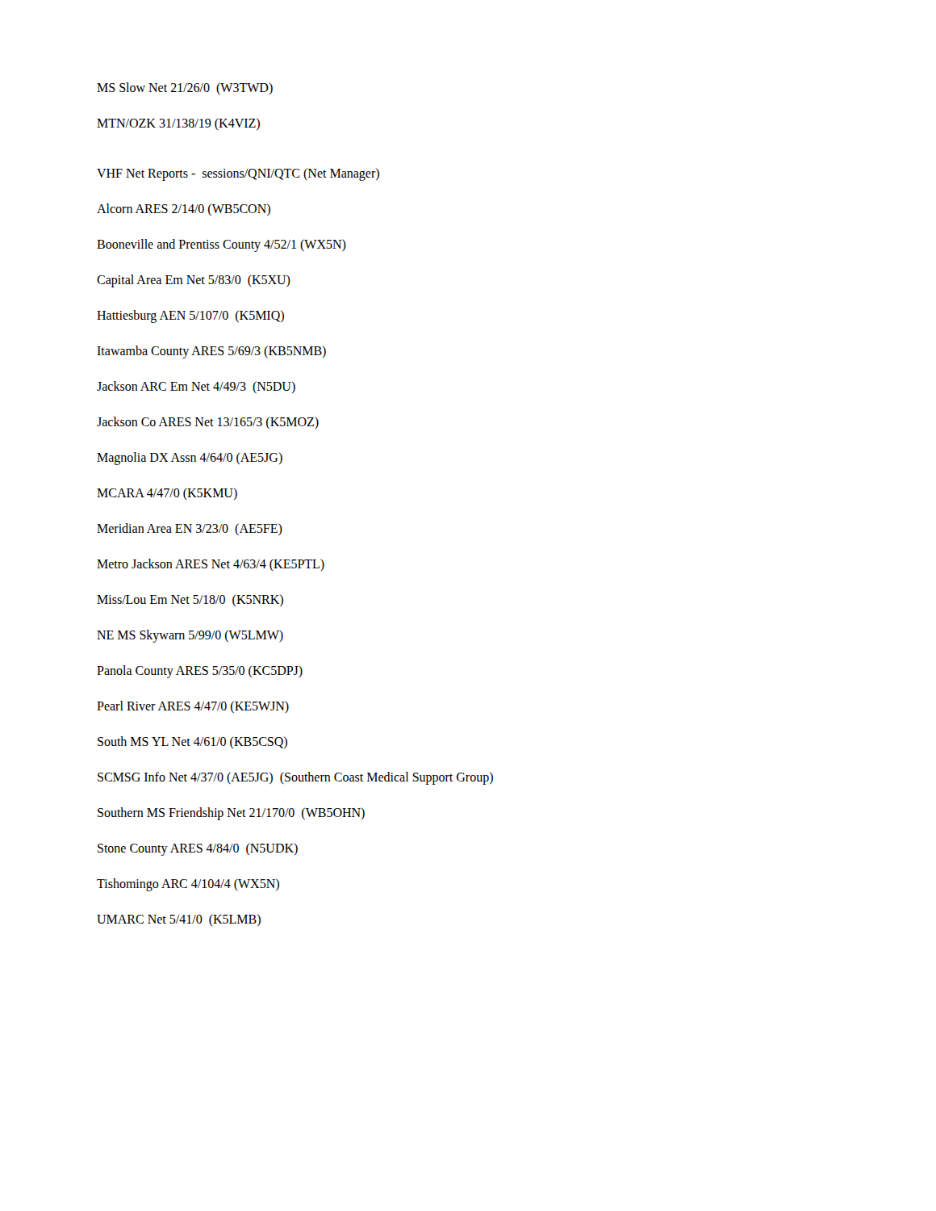MS Slow Net 21/26/0 (W3TWD)
MTN/OZK 31/138/19 (K4VIZ)
VHF Net Reports - sessions/QNI/QTC (Net Manager)
Alcorn ARES 2/14/0 (WB5CON)
Booneville and Prentiss County 4/52/1 (WX5N)
Capital Area Em Net 5/83/0 (K5XU)
Hattiesburg AEN 5/107/0 (K5MIQ)
Itawamba County ARES 5/69/3 (KB5NMB)
Jackson ARC Em Net 4/49/3 (N5DU)
Jackson Co ARES Net 13/165/3 (K5MOZ)
Magnolia DX Assn 4/64/0 (AE5JG)
MCARA 4/47/0 (K5KMU)
Meridian Area EN 3/23/0 (AE5FE)
Metro Jackson ARES Net 4/63/4 (KE5PTL)
Miss/Lou Em Net 5/18/0 (K5NRK)
NE MS Skywarn 5/99/0 (W5LMW)
Panola County ARES 5/35/0 (KC5DPJ)
Pearl River ARES 4/47/0 (KE5WJN)
South MS YL Net 4/61/0 (KB5CSQ)
SCMSG Info Net 4/37/0 (AE5JG) (Southern Coast Medical Support Group)
Southern MS Friendship Net 21/170/0 (WB5OHN)
Stone County ARES 4/84/0 (N5UDK)
Tishomingo ARC 4/104/4 (WX5N)
UMARC Net 5/41/0 (K5LMB)